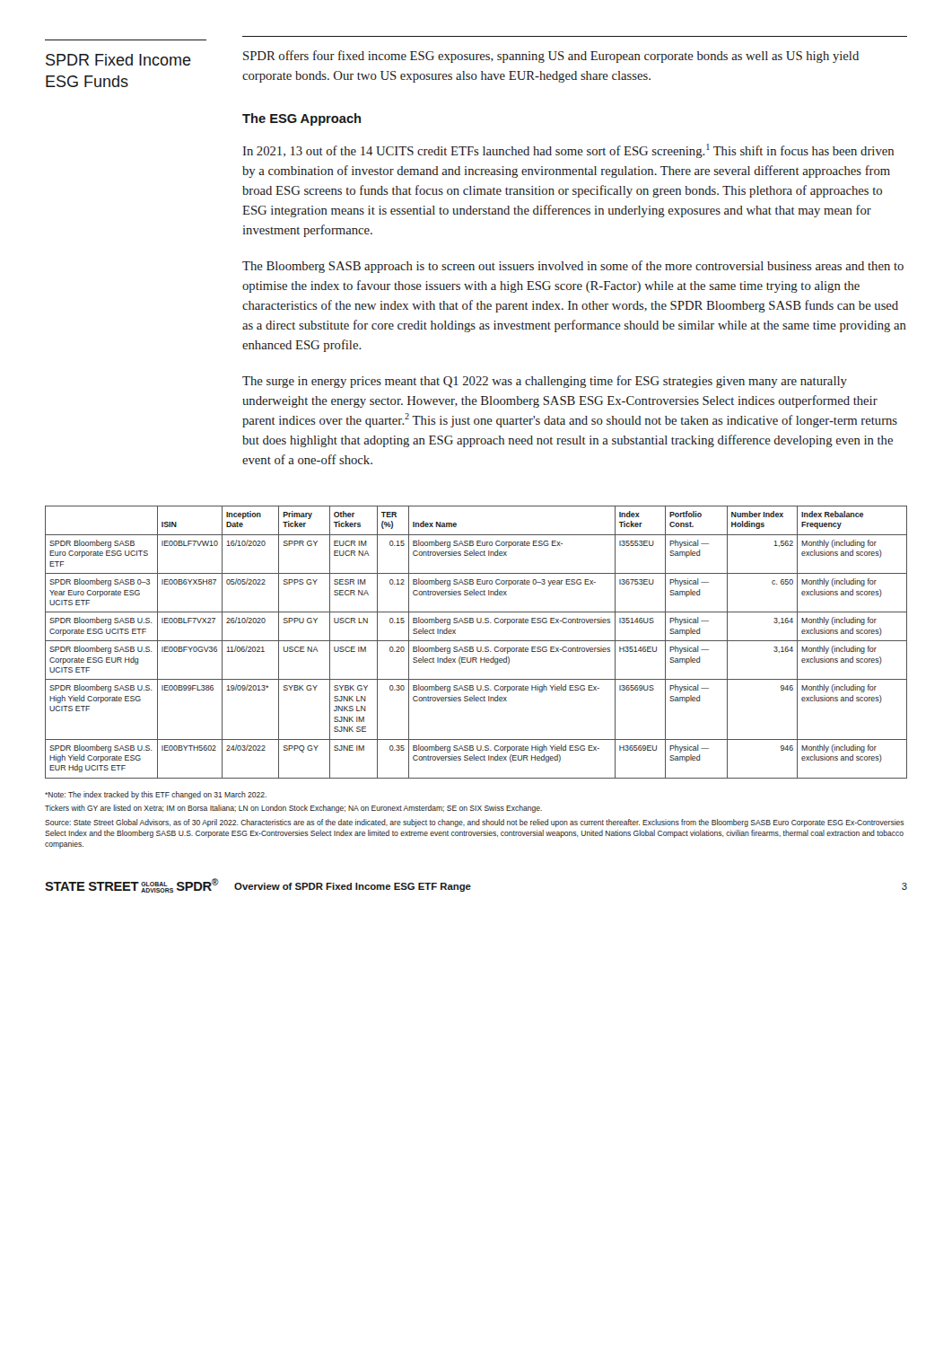SPDR Fixed Income
ESG Funds
SPDR offers four fixed income ESG exposures, spanning US and European corporate bonds as well as US high yield corporate bonds. Our two US exposures also have EUR-hedged share classes.
The ESG Approach
In 2021, 13 out of the 14 UCITS credit ETFs launched had some sort of ESG screening.1 This shift in focus has been driven by a combination of investor demand and increasing environmental regulation. There are several different approaches from broad ESG screens to funds that focus on climate transition or specifically on green bonds. This plethora of approaches to ESG integration means it is essential to understand the differences in underlying exposures and what that may mean for investment performance.
The Bloomberg SASB approach is to screen out issuers involved in some of the more controversial business areas and then to optimise the index to favour those issuers with a high ESG score (R-Factor) while at the same time trying to align the characteristics of the new index with that of the parent index. In other words, the SPDR Bloomberg SASB funds can be used as a direct substitute for core credit holdings as investment performance should be similar while at the same time providing an enhanced ESG profile.
The surge in energy prices meant that Q1 2022 was a challenging time for ESG strategies given many are naturally underweight the energy sector. However, the Bloomberg SASB ESG Ex-Controversies Select indices outperformed their parent indices over the quarter.2 This is just one quarter's data and so should not be taken as indicative of longer-term returns but does highlight that adopting an ESG approach need not result in a substantial tracking difference developing even in the event of a one-off shock.
| | ISIN | Inception Date | Primary Ticker | Other Tickers | TER (%) | Index Name | Index Ticker | Portfolio Const. | Number Index Holdings | Index Rebalance Frequency |
| --- | --- | --- | --- | --- | --- | --- | --- | --- | --- | --- |
| SPDR Bloomberg SASB Euro Corporate ESG UCITS ETF | IE00BLF7VW10 | 16/10/2020 | SPPR GY | EUCR IM EUCR NA | 0.15 | Bloomberg SASB Euro Corporate ESG Ex-Controversies Select Index | I35553EU | Physical — Sampled | 1,562 | Monthly (including for exclusions and scores) |
| SPDR Bloomberg SASB 0–3 Year Euro Corporate ESG UCITS ETF | IE00B6YX5H87 | 05/05/2022 | SPPS GY | SESR IM SECR NA | 0.12 | Bloomberg SASB Euro Corporate 0–3 year ESG Ex-Controversies Select Index | I36753EU | Physical — Sampled | c. 650 | Monthly (including for exclusions and scores) |
| SPDR Bloomberg SASB U.S. Corporate ESG UCITS ETF | IE00BLF7VX27 | 26/10/2020 | SPPU GY | USCR LN | 0.15 | Bloomberg SASB U.S. Corporate ESG Ex-Controversies Select Index | I35146US | Physical — Sampled | 3,164 | Monthly (including for exclusions and scores) |
| SPDR Bloomberg SASB U.S. Corporate ESG EUR Hdg UCITS ETF | IE00BFY0GV36 | 11/06/2021 | USCE NA | USCE IM | 0.20 | Bloomberg SASB U.S. Corporate ESG Ex-Controversies Select Index (EUR Hedged) | H35146EU | Physical — Sampled | 3,164 | Monthly (including for exclusions and scores) |
| SPDR Bloomberg SASB U.S. High Yield Corporate ESG UCITS ETF | IE00B99FL386 | 19/09/2013* | SYBK GY | SYBK GY SJNK LN JNKS LN SJNK IM SJNK SE | 0.30 | Bloomberg SASB U.S. Corporate High Yield ESG Ex-Controversies Select Index | I36569US | Physical — Sampled | 946 | Monthly (including for exclusions and scores) |
| SPDR Bloomberg SASB U.S. High Yield Corporate ESG EUR Hdg UCITS ETF | IE00BYTH5602 | 24/03/2022 | SPPQ GY | SJNE IM | 0.35 | Bloomberg SASB U.S. Corporate High Yield ESG Ex-Controversies Select Index (EUR Hedged) | H36569EU | Physical — Sampled | 946 | Monthly (including for exclusions and scores) |
*Note: The index tracked by this ETF changed on 31 March 2022.
Tickers with GY are listed on Xetra; IM on Borsa Italiana; LN on London Stock Exchange; NA on Euronext Amsterdam; SE on SIX Swiss Exchange.
Source: State Street Global Advisors, as of 30 April 2022. Characteristics are as of the date indicated, are subject to change, and should not be relied upon as current thereafter. Exclusions from the Bloomberg SASB Euro Corporate ESG Ex-Controversies Select Index and the Bloomberg SASB U.S. Corporate ESG Ex-Controversies Select Index are limited to extreme event controversies, controversial weapons, United Nations Global Compact violations, civilian firearms, thermal coal extraction and tobacco companies.
STATE STREETGLOBAL
ADVISORS SPDR®
Overview of SPDR Fixed Income ESG ETF Range
3